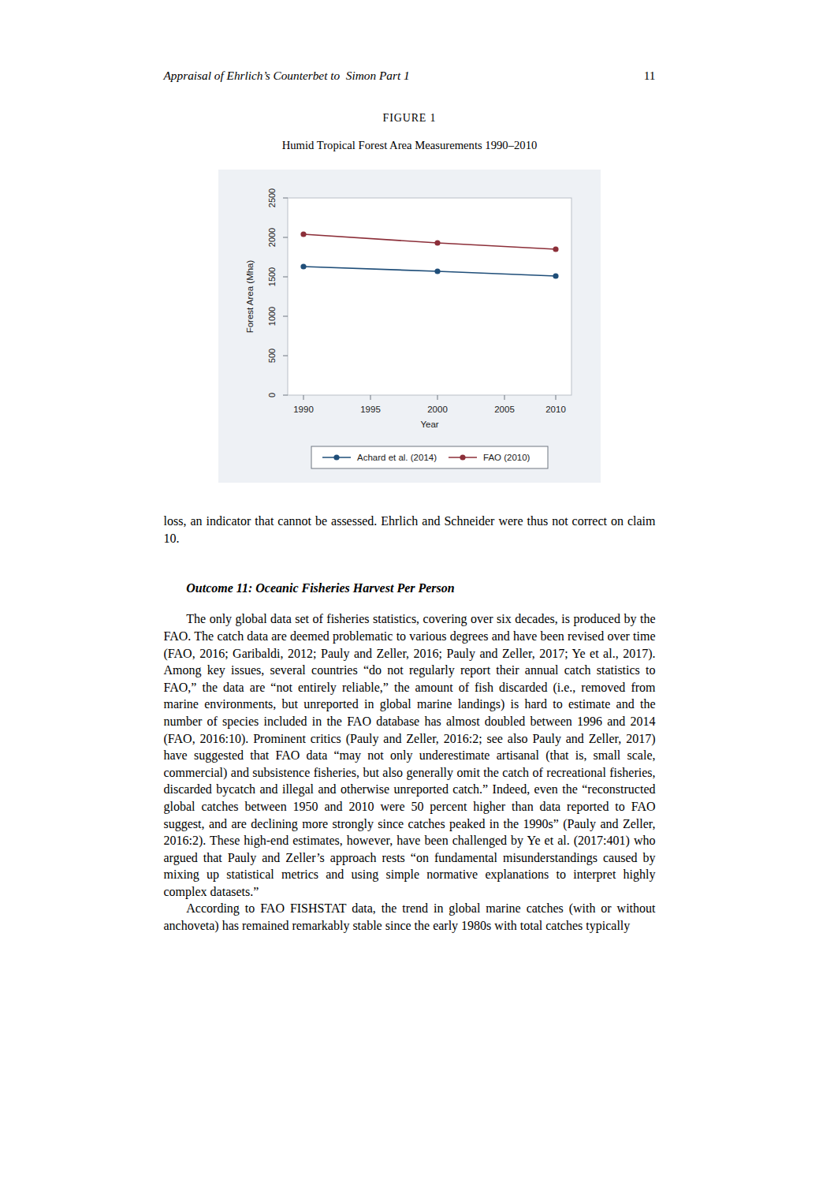Appraisal of Ehrlich’s Counterbet to Simon Part 1 11
FIGURE 1
Humid Tropical Forest Area Measurements 1990–2010
0 500 1000 1500 2000 2500 Forest Area (Mha) 1990 1995 2000 2005 2010 Year Achard et al. (2014) FAO (2010)
loss, an indicator that cannot be assessed. Ehrlich and Schneider were thus not correct on claim 10.
Outcome 11: Oceanic Fisheries Harvest Per Person
The only global data set of fisheries statistics, covering over six decades, is produced by the FAO. The catch data are deemed problematic to various degrees and have been revised over time (FAO, 2016; Garibaldi, 2012; Pauly and Zeller, 2016; Pauly and Zeller, 2017; Ye et al., 2017). Among key issues, several countries “do not regularly report their annual catch statistics to FAO,” the data are “not entirely reliable,” the amount of fish discarded (i.e., removed from marine environments, but unreported in global marine landings) is hard to estimate and the number of species included in the FAO database has almost doubled between 1996 and 2014 (FAO, 2016:10). Prominent critics (Pauly and Zeller, 2016:2; see also Pauly and Zeller, 2017) have suggested that FAO data “may not only underestimate artisanal (that is, small scale, commercial) and subsistence fisheries, but also generally omit the catch of recreational fisheries, discarded bycatch and illegal and otherwise unreported catch.” Indeed, even the “reconstructed global catches between 1950 and 2010 were 50 percent higher than data reported to FAO suggest, and are declining more strongly since catches peaked in the 1990s” (Pauly and Zeller, 2016:2). These high-end estimates, however, have been challenged by Ye et al. (2017:401) who argued that Pauly and Zeller’s approach rests “on fundamental misunderstandings caused by mixing up statistical metrics and using simple normative explanations to interpret highly complex datasets.”
According to FAO FISHSTAT data, the trend in global marine catches (with or without anchoveta) has remained remarkably stable since the early 1980s with total catches typically